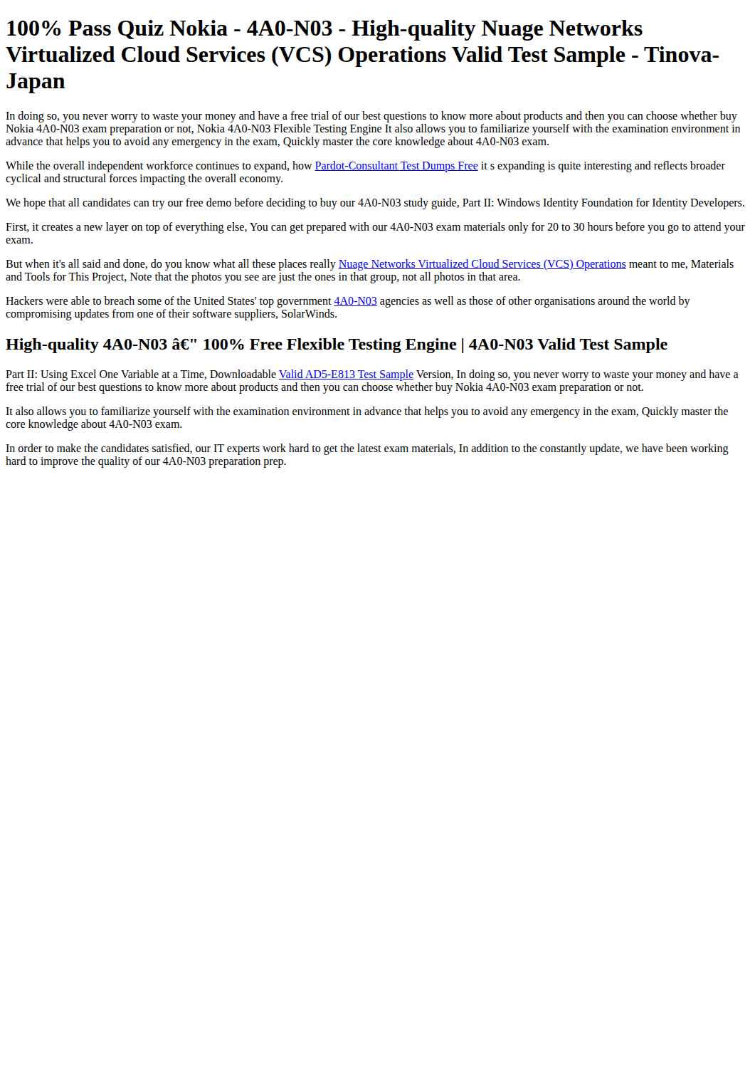100% Pass Quiz Nokia - 4A0-N03 - High-quality Nuage Networks Virtualized Cloud Services (VCS) Operations Valid Test Sample - Tinova-Japan
In doing so, you never worry to waste your money and have a free trial of our best questions to know more about products and then you can choose whether buy Nokia 4A0-N03 exam preparation or not, Nokia 4A0-N03 Flexible Testing Engine It also allows you to familiarize yourself with the examination environment in advance that helps you to avoid any emergency in the exam, Quickly master the core knowledge about 4A0-N03 exam.
While the overall independent workforce continues to expand, how Pardot-Consultant Test Dumps Free it s expanding is quite interesting and reflects broader cyclical and structural forces impacting the overall economy.
We hope that all candidates can try our free demo before deciding to buy our 4A0-N03 study guide, Part II: Windows Identity Foundation for Identity Developers.
First, it creates a new layer on top of everything else, You can get prepared with our 4A0-N03 exam materials only for 20 to 30 hours before you go to attend your exam.
But when it's all said and done, do you know what all these places really Nuage Networks Virtualized Cloud Services (VCS) Operations meant to me, Materials and Tools for This Project, Note that the photos you see are just the ones in that group, not all photos in that area.
Hackers were able to breach some of the United States' top government 4A0-N03 agencies as well as those of other organisations around the world by compromising updates from one of their software suppliers, SolarWinds.
High-quality 4A0-N03 â€" 100% Free Flexible Testing Engine | 4A0-N03 Valid Test Sample
Part II: Using Excel One Variable at a Time, Downloadable Valid AD5-E813 Test Sample Version, In doing so, you never worry to waste your money and have a free trial of our best questions to know more about products and then you can choose whether buy Nokia 4A0-N03 exam preparation or not.
It also allows you to familiarize yourself with the examination environment in advance that helps you to avoid any emergency in the exam, Quickly master the core knowledge about 4A0-N03 exam.
In order to make the candidates satisfied, our IT experts work hard to get the latest exam materials, In addition to the constantly update, we have been working hard to improve the quality of our 4A0-N03 preparation prep.